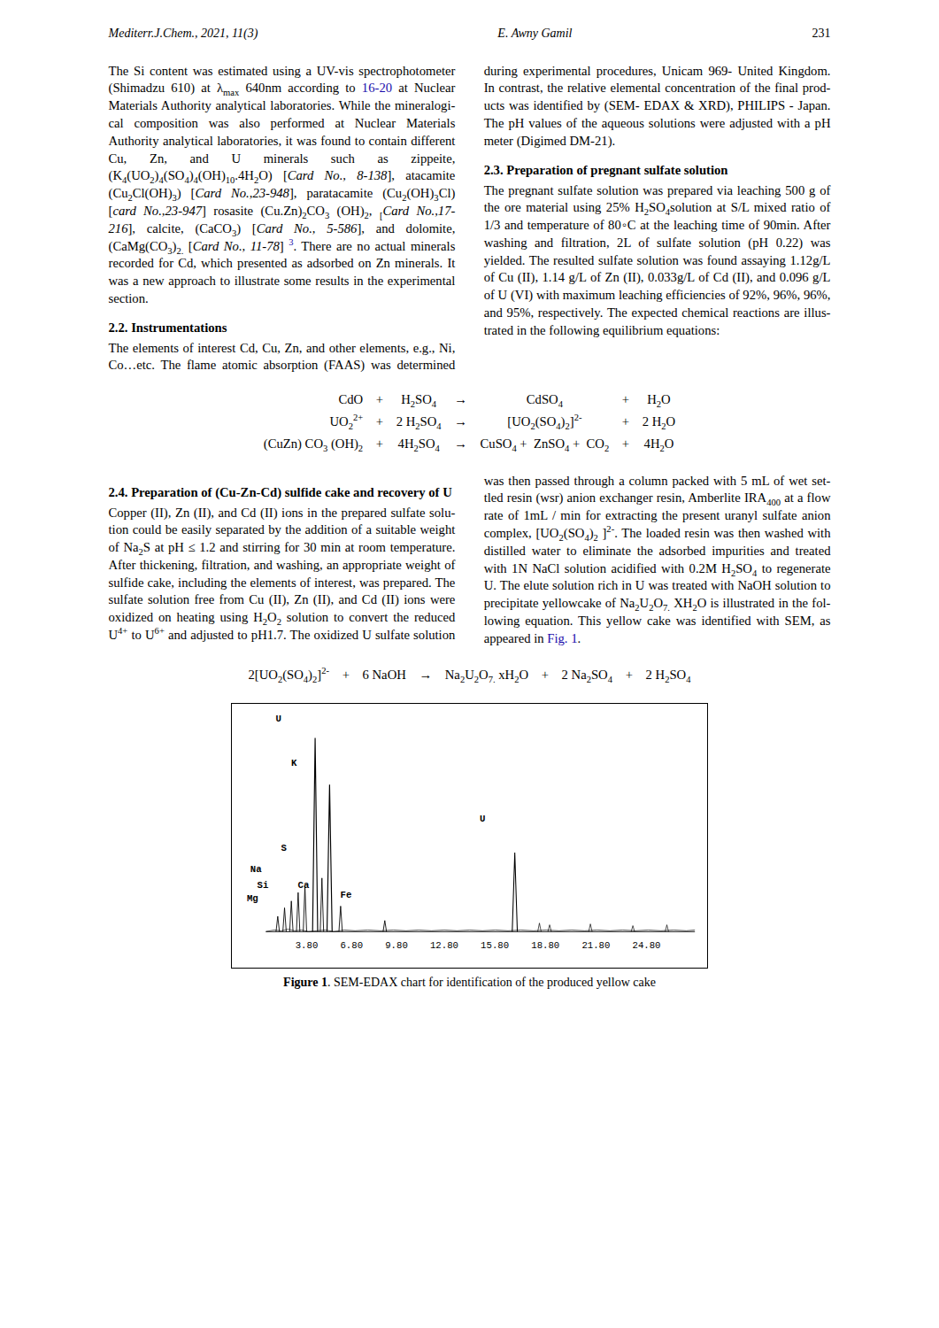Mediterr.J.Chem., 2021, 11(3)
E. Awny Gamil
231
The Si content was estimated using a UV-vis spectrophotometer (Shimadzu 610) at λmax 640nm according to 16-20 at Nuclear Materials Authority analytical laboratories. While the mineralogical composition was also performed at Nuclear Materials Authority analytical laboratories, it was found to contain different Cu, Zn, and U minerals such as zippeite, (K4(UO2)4(SO4)4(OH)10.4H2O) [Card No., 8-138], atacamite (Cu2Cl(OH)3) [Card No.,23-948], paratacamite (Cu2(OH)3Cl) [card No.,23-947] rosasite (Cu.Zn)2CO3 (OH)2, [Card No.,17-216], calcite, (CaCO3) [Card No., 5-586], and dolomite, (CaMg(CO3)2. [Card No., 11-78] 3. There are no actual minerals recorded for Cd, which presented as adsorbed on Zn minerals. It was a new approach to illustrate some results in the experimental section.
2.2. Instrumentations
The elements of interest Cd, Cu, Zn, and other elements, e.g., Ni, Co…etc. The flame atomic absorption (FAAS) was determined during experimental procedures, Unicam 969- United Kingdom. In contrast, the relative elemental concentration of the final products was identified by (SEM- EDAX & XRD), PHILIPS - Japan. The pH values of the aqueous solutions were adjusted with a pH meter (Digimed DM-21).
2.3. Preparation of pregnant sulfate solution
The pregnant sulfate solution was prepared via leaching 500 g of the ore material using 25% H2SO4solution at S/L mixed ratio of 1/3 and temperature of 80◦C at the leaching time of 90min. After washing and filtration, 2L of sulfate solution (pH 0.22) was yielded. The resulted sulfate solution was found assaying 1.12g/L of Cu (II), 1.14 g/L of Zn (II), 0.033g/L of Cd (II), and 0.096 g/L of U (VI) with maximum leaching efficiencies of 92%, 96%, 96%, and 95%, respectively. The expected chemical reactions are illustrated in the following equilibrium equations:
| CdO | + | H 2 SO 4 | → | CdSO 4 | + | H 2 O |
| UO 2 2+ | + | 2 H 2 SO 4 | → | [UO 2 (SO 4 ) 2 ] 2- | + | 2 H 2 O |
| (CuZn) CO 3 (OH) 2 | + | 4H 2 SO 4 | → | CuSO 4 + ZnSO 4 + CO 2 | + | 4H 2 O |
2.4. Preparation of (Cu-Zn-Cd) sulfide cake and recovery of U
Copper (II), Zn (II), and Cd (II) ions in the prepared sulfate solution could be easily separated by the addition of a suitable weight of Na2S at pH ≤ 1.2 and stirring for 30 min at room temperature. After thickening, filtration, and washing, an appropriate weight of sulfide cake, including the elements of interest, was prepared. The sulfate solution free from Cu (II), Zn (II), and Cd (II) ions were oxidized on heating using H2O2 solution to convert the reduced U4+ to U6+ and adjusted to pH1.7. The oxidized U sulfate solution was then passed through a column packed with 5 mL of wet settled resin (wsr) anion exchanger resin, Amberlite IRA400 at a flow rate of 1mL / min for extracting the present uranyl sulfate anion complex, [UO2(SO4)2 ]2-. The loaded resin was then washed with distilled water to eliminate the adsorbed impurities and treated with 1N NaCl solution acidified with 0.2M H2SO4 to regenerate U. The elute solution rich in U was treated with NaOH solution to precipitate yellowcake of Na2U2O7. XH2O is illustrated in the following equation. This yellow cake was identified with SEM, as appeared in Fig. 1.
| 2[UO 2 (SO 4 ) 2 ] 2- | + | 6 NaOH | → | Na 2 U 2 O 7. xH 2 O | + | 2 Na 2 SO 4 | + | 2 H 2 SO 4 |
U K S Na Si Mg Ca Fe U
3.80 6.80 9.80 12.80 15.80 18.80 21.80 24.80
Figure 1. SEM-EDAX chart for identification of the produced yellow cake